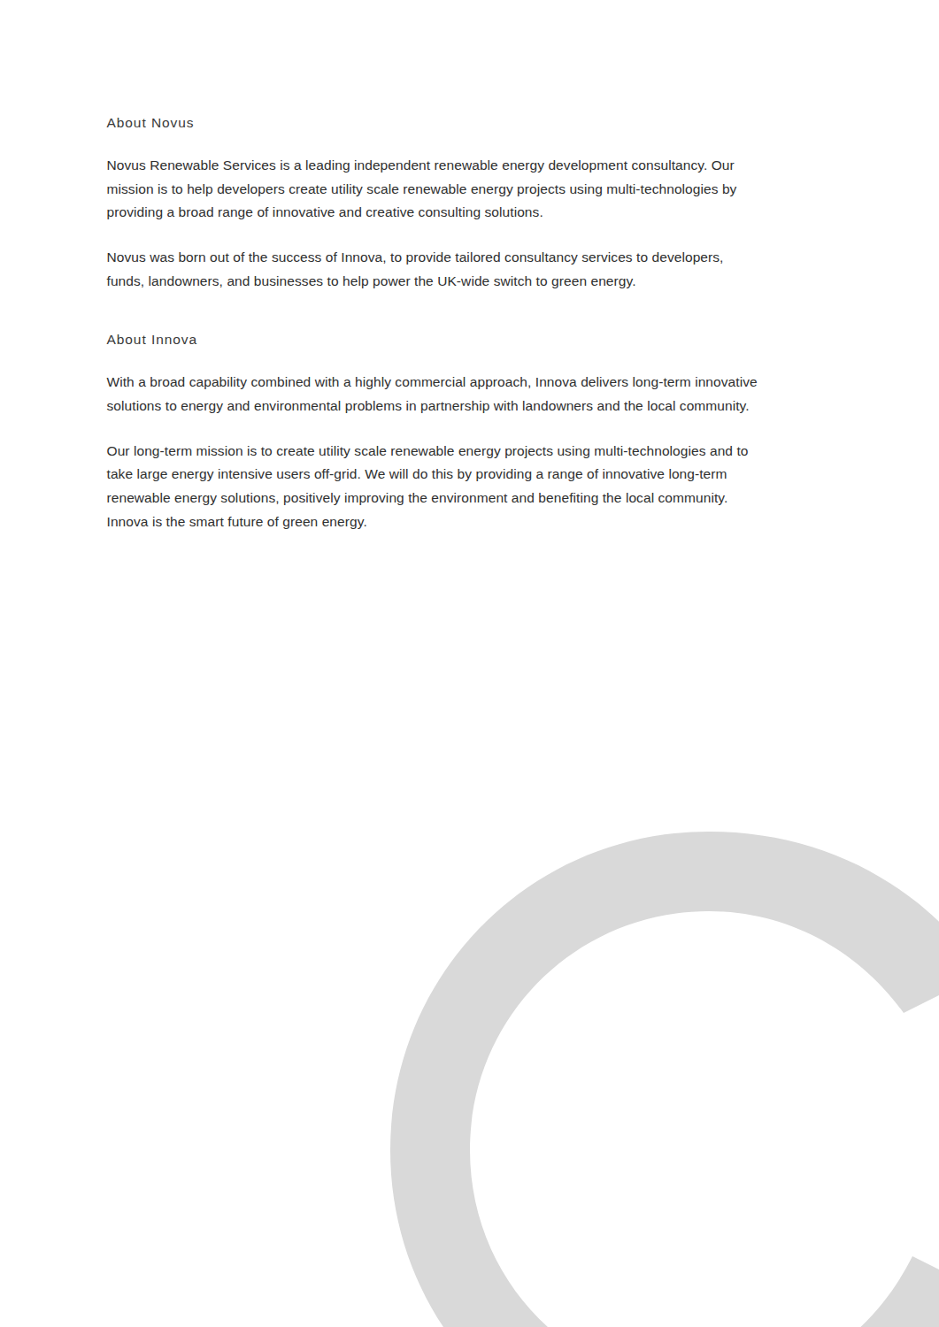About Novus
Novus Renewable Services is a leading independent renewable energy development consultancy. Our mission is to help developers create utility scale renewable energy projects using multi-technologies by providing a broad range of innovative and creative consulting solutions.
Novus was born out of the success of Innova, to provide tailored consultancy services to developers, funds, landowners, and businesses to help power the UK-wide switch to green energy.
About Innova
With a broad capability combined with a highly commercial approach, Innova delivers long-term innovative solutions to energy and environmental problems in partnership with landowners and the local community.
Our long-term mission is to create utility scale renewable energy projects using multi-technologies and to take large energy intensive users off-grid. We will do this by providing a range of innovative long-term renewable energy solutions, positively improving the environment and benefiting the local community. Innova is the smart future of green energy.